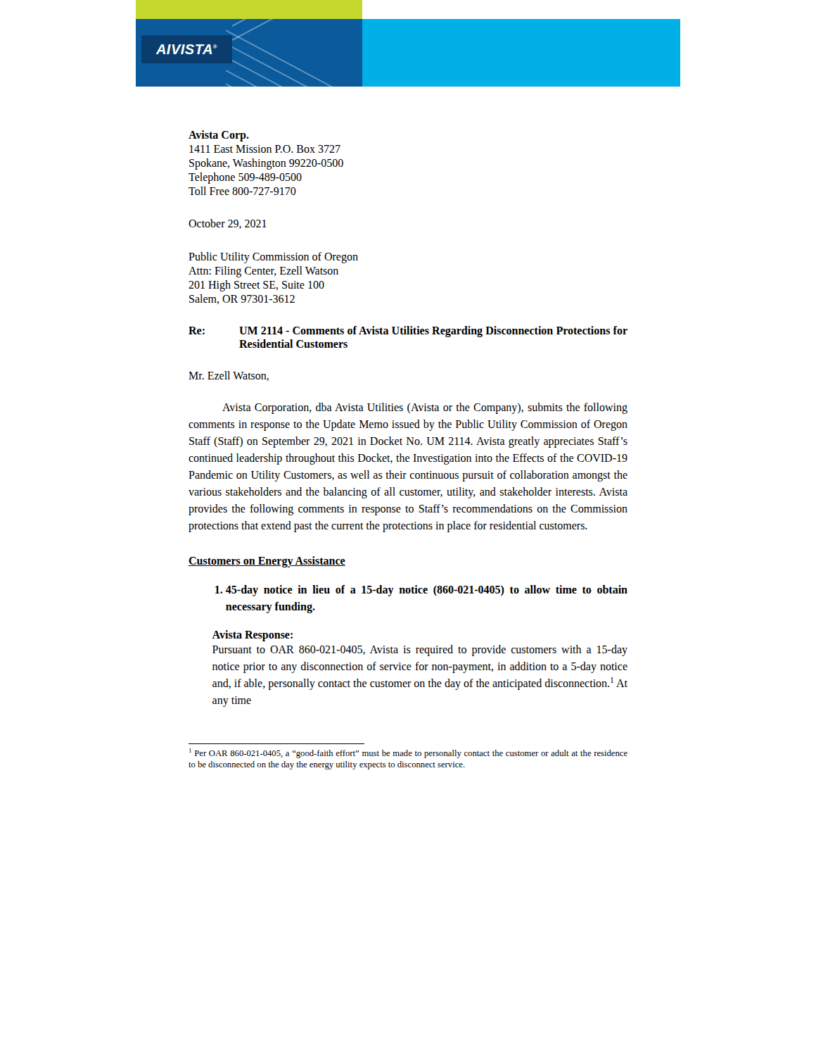AIVISTA®
Avista Corp.
1411 East Mission P.O. Box 3727
Spokane, Washington 99220-0500
Telephone 509-489-0500
Toll Free 800-727-9170
October 29, 2021
Public Utility Commission of Oregon
Attn: Filing Center, Ezell Watson
201 High Street SE, Suite 100
Salem, OR 97301-3612
Re:
UM 2114 - Comments of Avista Utilities Regarding Disconnection Protections for Residential Customers
Mr. Ezell Watson,
Avista Corporation, dba Avista Utilities (Avista or the Company), submits the following comments in response to the Update Memo issued by the Public Utility Commission of Oregon Staff (Staff) on September 29, 2021 in Docket No. UM 2114. Avista greatly appreciates Staff’s continued leadership throughout this Docket, the Investigation into the Effects of the COVID-19 Pandemic on Utility Customers, as well as their continuous pursuit of collaboration amongst the various stakeholders and the balancing of all customer, utility, and stakeholder interests. Avista provides the following comments in response to Staff’s recommendations on the Commission protections that extend past the current the protections in place for residential customers.
Customers on Energy Assistance
45-day notice in lieu of a 15-day notice (860-021-0405) to allow time to obtain necessary funding.
Avista Response:
Pursuant to OAR 860-021-0405, Avista is required to provide customers with a 15-day notice prior to any disconnection of service for non-payment, in addition to a 5-day notice and, if able, personally contact the customer on the day of the anticipated disconnection.1 At any time
1 Per OAR 860-021-0405, a “good-faith effort” must be made to personally contact the customer or adult at the residence to be disconnected on the day the energy utility expects to disconnect service.